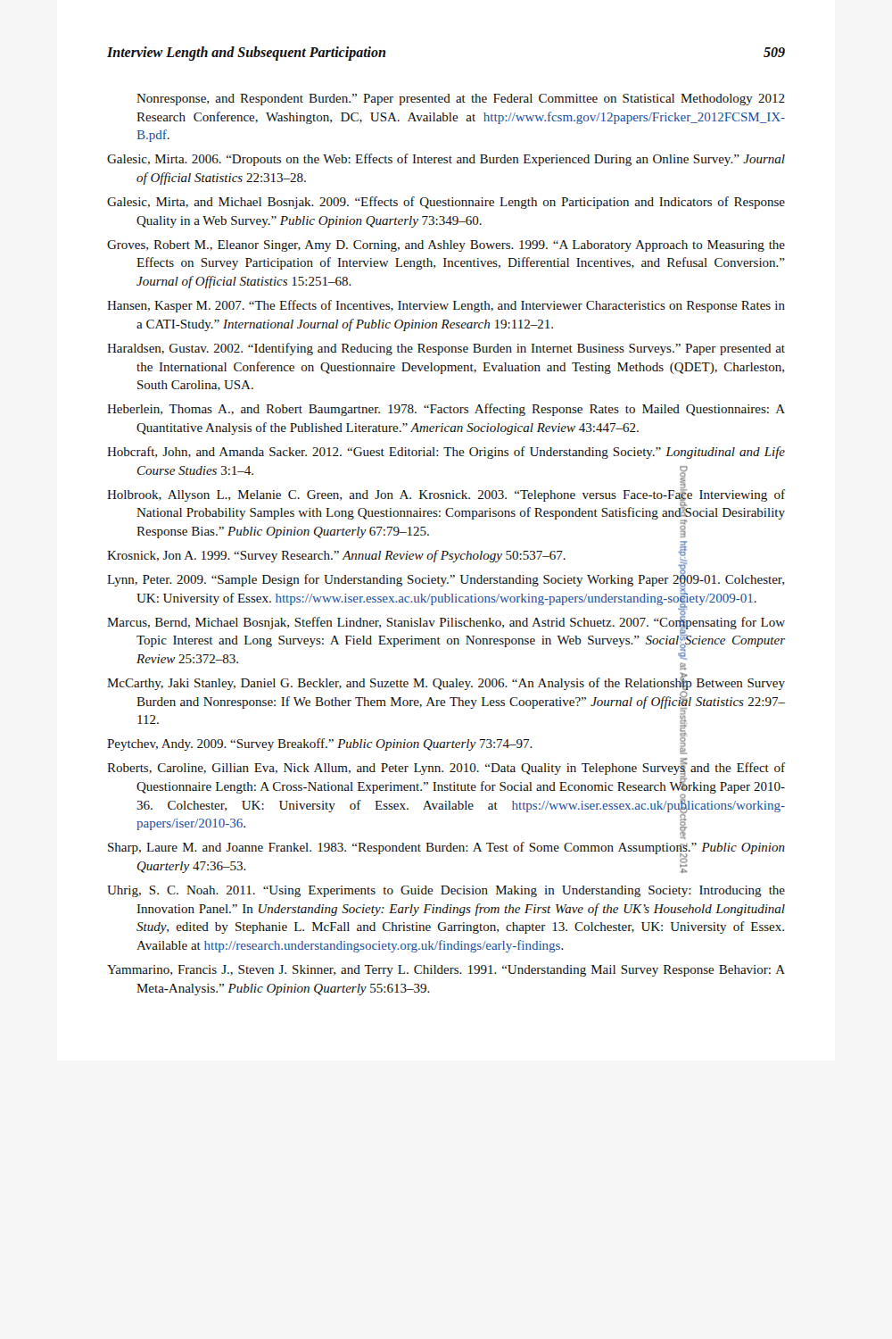Interview Length and Subsequent Participation
509
Nonresponse, and Respondent Burden.” Paper presented at the Federal Committee on Statistical Methodology 2012 Research Conference, Washington, DC, USA. Available at http://www.fcsm.gov/12papers/Fricker_2012FCSM_IX-B.pdf.
Galesic, Mirta. 2006. “Dropouts on the Web: Effects of Interest and Burden Experienced During an Online Survey.” Journal of Official Statistics 22:313–28.
Galesic, Mirta, and Michael Bosnjak. 2009. “Effects of Questionnaire Length on Participation and Indicators of Response Quality in a Web Survey.” Public Opinion Quarterly 73:349–60.
Groves, Robert M., Eleanor Singer, Amy D. Corning, and Ashley Bowers. 1999. “A Laboratory Approach to Measuring the Effects on Survey Participation of Interview Length, Incentives, Differential Incentives, and Refusal Conversion.” Journal of Official Statistics 15:251–68.
Hansen, Kasper M. 2007. “The Effects of Incentives, Interview Length, and Interviewer Characteristics on Response Rates in a CATI-Study.” International Journal of Public Opinion Research 19:112–21.
Haraldsen, Gustav. 2002. “Identifying and Reducing the Response Burden in Internet Business Surveys.” Paper presented at the International Conference on Questionnaire Development, Evaluation and Testing Methods (QDET), Charleston, South Carolina, USA.
Heberlein, Thomas A., and Robert Baumgartner. 1978. “Factors Affecting Response Rates to Mailed Questionnaires: A Quantitative Analysis of the Published Literature.” American Sociological Review 43:447–62.
Hobcraft, John, and Amanda Sacker. 2012. “Guest Editorial: The Origins of Understanding Society.” Longitudinal and Life Course Studies 3:1–4.
Holbrook, Allyson L., Melanie C. Green, and Jon A. Krosnick. 2003. “Telephone versus Face-to-Face Interviewing of National Probability Samples with Long Questionnaires: Comparisons of Respondent Satisficing and Social Desirability Response Bias.” Public Opinion Quarterly 67:79–125.
Krosnick, Jon A. 1999. “Survey Research.” Annual Review of Psychology 50:537–67.
Lynn, Peter. 2009. “Sample Design for Understanding Society.” Understanding Society Working Paper 2009-01. Colchester, UK: University of Essex. https://www.iser.essex.ac.uk/publications/working-papers/understanding-society/2009-01.
Marcus, Bernd, Michael Bosnjak, Steffen Lindner, Stanislav Pilischenko, and Astrid Schuetz. 2007. “Compensating for Low Topic Interest and Long Surveys: A Field Experiment on Nonresponse in Web Surveys.” Social Science Computer Review 25:372–83.
McCarthy, Jaki Stanley, Daniel G. Beckler, and Suzette M. Qualey. 2006. “An Analysis of the Relationship Between Survey Burden and Nonresponse: If We Bother Them More, Are They Less Cooperative?” Journal of Official Statistics 22:97–112.
Peytchev, Andy. 2009. “Survey Breakoff.” Public Opinion Quarterly 73:74–97.
Roberts, Caroline, Gillian Eva, Nick Allum, and Peter Lynn. 2010. “Data Quality in Telephone Surveys and the Effect of Questionnaire Length: A Cross-National Experiment.” Institute for Social and Economic Research Working Paper 2010-36. Colchester, UK: University of Essex. Available at https://www.iser.essex.ac.uk/publications/working-papers/iser/2010-36.
Sharp, Laure M. and Joanne Frankel. 1983. “Respondent Burden: A Test of Some Common Assumptions.” Public Opinion Quarterly 47:36–53.
Uhrig, S. C. Noah. 2011. “Using Experiments to Guide Decision Making in Understanding Society: Introducing the Innovation Panel.” In Understanding Society: Early Findings from the First Wave of the UK’s Household Longitudinal Study, edited by Stephanie L. McFall and Christine Garrington, chapter 13. Colchester, UK: University of Essex. Available at http://research.understandingsociety.org.uk/findings/early-findings.
Yammarino, Francis J., Steven J. Skinner, and Terry L. Childers. 1991. “Understanding Mail Survey Response Behavior: A Meta-Analysis.” Public Opinion Quarterly 55:613–39.
Downloaded from http://poq.oxfordjournals.org/ at AAPOR Institutional Member on October 7, 2014